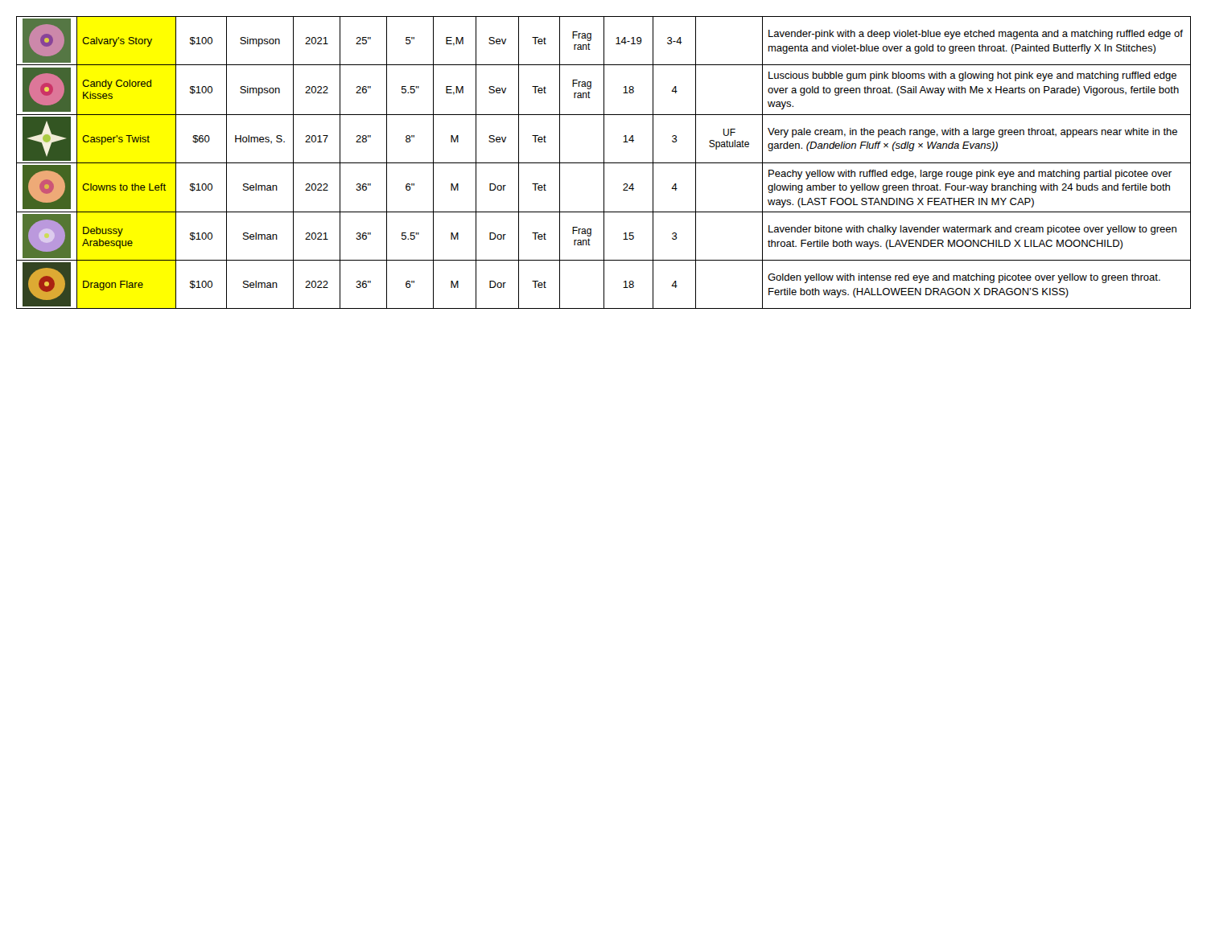| | Calvary's Story | $100 | Simpson | 2021 | 25" | 5" | E,M | Sev | Tet | Frag rant | 14-19 | 3-4 | | Lavender-pink with a deep violet-blue eye etched magenta and a matching ruffled edge of magenta and violet-blue over a gold to green throat. (Painted Butterfly X In Stitches) |
| | Candy Colored Kisses | $100 | Simpson | 2022 | 26" | 5.5" | E,M | Sev | Tet | Frag rant | 18 | 4 | | Luscious bubble gum pink blooms with a glowing hot pink eye and matching ruffled edge over a gold to green throat. (Sail Away with Me x Hearts on Parade) Vigorous, fertile both ways. |
| | Casper's Twist | $60 | Holmes, S. | 2017 | 28" | 8" | M | Sev | Tet | | 14 | 3 | UF Spatulate | Very pale cream, in the peach range, with a large green throat, appears near white in the garden. (Dandelion Fluff × (sdlg × Wanda Evans)) |
| | Clowns to the Left | $100 | Selman | 2022 | 36" | 6" | M | Dor | Tet | | 24 | 4 | | Peachy yellow with ruffled edge, large rouge pink eye and matching partial picotee over glowing amber to yellow green throat. Four-way branching with 24 buds and fertile both ways. (LAST FOOL STANDING X FEATHER IN MY CAP) |
| | Debussy Arabesque | $100 | Selman | 2021 | 36" | 5.5" | M | Dor | Tet | Frag rant | 15 | 3 | | Lavender bitone with chalky lavender watermark and cream picotee over yellow to green throat. Fertile both ways. (LAVENDER MOONCHILD X LILAC MOONCHILD) |
| | Dragon Flare | $100 | Selman | 2022 | 36" | 6" | M | Dor | Tet | | 18 | 4 | | Golden yellow with intense red eye and matching picotee over yellow to green throat. Fertile both ways. (HALLOWEEN DRAGON X DRAGON’S KISS) |